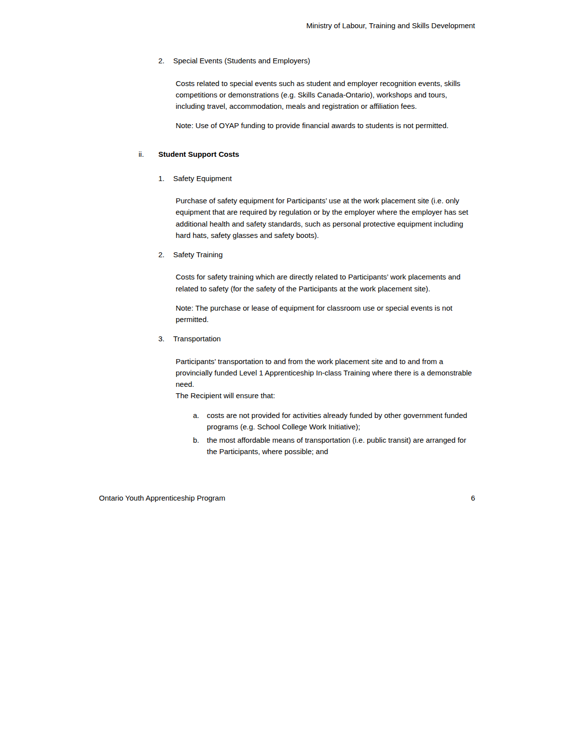Ministry of Labour, Training and Skills Development
2. Special Events (Students and Employers)
Costs related to special events such as student and employer recognition events, skills competitions or demonstrations (e.g. Skills Canada-Ontario), workshops and tours, including travel, accommodation, meals and registration or affiliation fees.
Note: Use of OYAP funding to provide financial awards to students is not permitted.
ii. Student Support Costs
1. Safety Equipment
Purchase of safety equipment for Participants’ use at the work placement site (i.e. only equipment that are required by regulation or by the employer where the employer has set additional health and safety standards, such as personal protective equipment including hard hats, safety glasses and safety boots).
2. Safety Training
Costs for safety training which are directly related to Participants’ work placements and related to safety (for the safety of the Participants at the work placement site).
Note: The purchase or lease of equipment for classroom use or special events is not permitted.
3. Transportation
Participants’ transportation to and from the work placement site and to and from a provincially funded Level 1 Apprenticeship In-class Training where there is a demonstrable need.
The Recipient will ensure that:
a. costs are not provided for activities already funded by other government funded programs (e.g. School College Work Initiative);
b. the most affordable means of transportation (i.e. public transit) are arranged for the Participants, where possible; and
Ontario Youth Apprenticeship Program 6